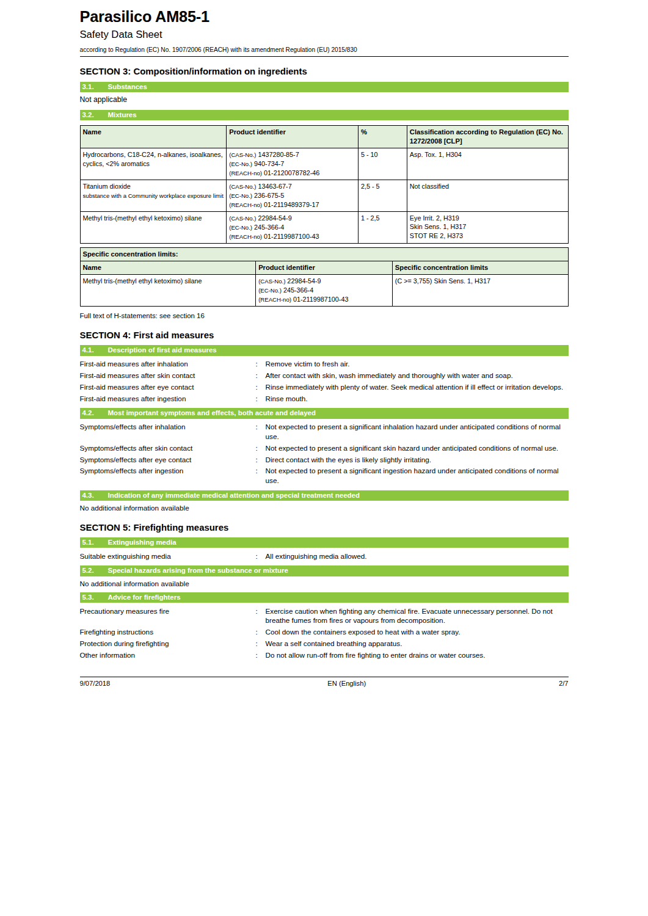Parasilico AM85-1
Safety Data Sheet
according to Regulation (EC) No. 1907/2006 (REACH) with its amendment Regulation (EU) 2015/830
SECTION 3: Composition/information on ingredients
3.1. Substances
Not applicable
3.2. Mixtures
| Name | Product identifier | % | Classification according to Regulation (EC) No. 1272/2008 [CLP] |
| --- | --- | --- | --- |
| Hydrocarbons, C18-C24, n-alkanes, isoalkanes, cyclics, <2% aromatics | (CAS-No.) 1437280-85-7 (EC-No.) 940-734-7 (REACH-no) 01-2120078782-46 | 5 - 10 | Asp. Tox. 1, H304 |
| Titanium dioxide substance with a Community workplace exposure limit | (CAS-No.) 13463-67-7 (EC-No.) 236-675-5 (REACH-no) 01-2119489379-17 | 2,5 - 5 | Not classified |
| Methyl tris-(methyl ethyl ketoximo) silane | (CAS-No.) 22984-54-9 (EC-No.) 245-366-4 (REACH-no) 01-2119987100-43 | 1 - 2,5 | Eye Irrit. 2, H319 Skin Sens. 1, H317 STOT RE 2, H373 |
Specific concentration limits:
| Name | Product identifier | Specific concentration limits |
| --- | --- | --- |
| Methyl tris-(methyl ethyl ketoximo) silane | (CAS-No.) 22984-54-9 (EC-No.) 245-366-4 (REACH-no) 01-2119987100-43 | (C >= 3,755) Skin Sens. 1, H317 |
Full text of H-statements: see section 16
SECTION 4: First aid measures
4.1. Description of first aid measures
| First-aid measures after inhalation | : | Remove victim to fresh air. |
| First-aid measures after skin contact | : | After contact with skin, wash immediately and thoroughly with water and soap. |
| First-aid measures after eye contact | : | Rinse immediately with plenty of water. Seek medical attention if ill effect or irritation develops. |
| First-aid measures after ingestion | : | Rinse mouth. |
4.2. Most important symptoms and effects, both acute and delayed
| Symptoms/effects after inhalation | : | Not expected to present a significant inhalation hazard under anticipated conditions of normal use. |
| Symptoms/effects after skin contact | : | Not expected to present a significant skin hazard under anticipated conditions of normal use. |
| Symptoms/effects after eye contact | : | Direct contact with the eyes is likely slightly irritating. |
| Symptoms/effects after ingestion | : | Not expected to present a significant ingestion hazard under anticipated conditions of normal use. |
4.3. Indication of any immediate medical attention and special treatment needed
No additional information available
SECTION 5: Firefighting measures
5.1. Extinguishing media
| Suitable extinguishing media | : | All extinguishing media allowed. |
5.2. Special hazards arising from the substance or mixture
No additional information available
5.3. Advice for firefighters
| Precautionary measures fire | : | Exercise caution when fighting any chemical fire. Evacuate unnecessary personnel. Do not breathe fumes from fires or vapours from decomposition. |
| Firefighting instructions | : | Cool down the containers exposed to heat with a water spray. |
| Protection during firefighting | : | Wear a self contained breathing apparatus. |
| Other information | : | Do not allow run-off from fire fighting to enter drains or water courses. |
9/07/2018
EN (English)
2/7